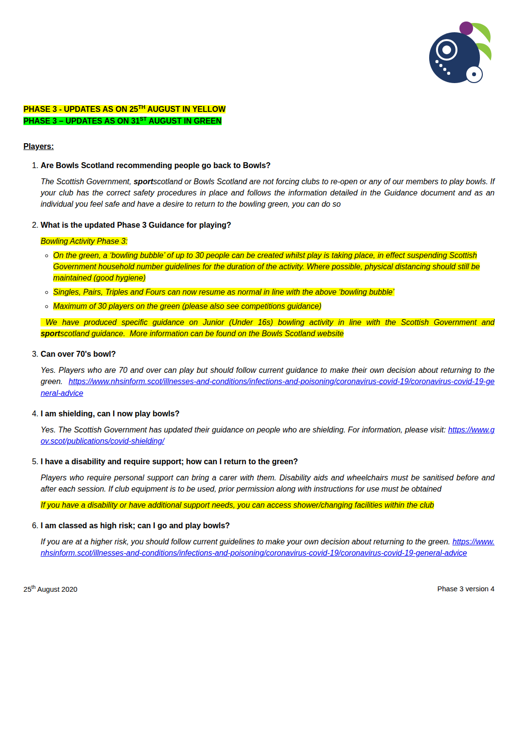PHASE 3 - UPDATES AS ON 25TH AUGUST IN YELLOW
PHASE 3 – UPDATES AS ON 31ST AUGUST IN GREEN
Players:
Are Bowls Scotland recommending people go back to Bowls?
The Scottish Government, sportscotland or Bowls Scotland are not forcing clubs to re-open or any of our members to play bowls. If your club has the correct safety procedures in place and follows the information detailed in the Guidance document and as an individual you feel safe and have a desire to return to the bowling green, you can do so
What is the updated Phase 3 Guidance for playing?
Bowling Activity Phase 3:
On the green, a ‘bowling bubble’ of up to 30 people can be created whilst play is taking place, in effect suspending Scottish Government household number guidelines for the duration of the activity. Where possible, physical distancing should still be maintained (good hygiene)
Singles, Pairs, Triples and Fours can now resume as normal in line with the above ‘bowling bubble’
Maximum of 30 players on the green (please also see competitions guidance)
We have produced specific guidance on Junior (Under 16s) bowling activity in line with the Scottish Government and sportscotland guidance. More information can be found on the Bowls Scotland website
Can over 70's bowl?
Yes. Players who are 70 and over can play but should follow current guidance to make their own decision about returning to the green. https://www.nhsinform.scot/illnesses-and-conditions/infections-and-poisoning/coronavirus-covid-19/coronavirus-covid-19-general-advice
I am shielding, can I now play bowls?
Yes. The Scottish Government has updated their guidance on people who are shielding. For information, please visit: https://www.gov.scot/publications/covid-shielding/
I have a disability and require support; how can I return to the green?
Players who require personal support can bring a carer with them. Disability aids and wheelchairs must be sanitised before and after each session. If club equipment is to be used, prior permission along with instructions for use must be obtained
If you have a disability or have additional support needs, you can access shower/changing facilities within the club
I am classed as high risk; can I go and play bowls?
If you are at a higher risk, you should follow current guidelines to make your own decision about returning to the green. https://www.nhsinform.scot/illnesses-and-conditions/infections-and-poisoning/coronavirus-covid-19/coronavirus-covid-19-general-advice
25th August 2020
Phase 3 version 4